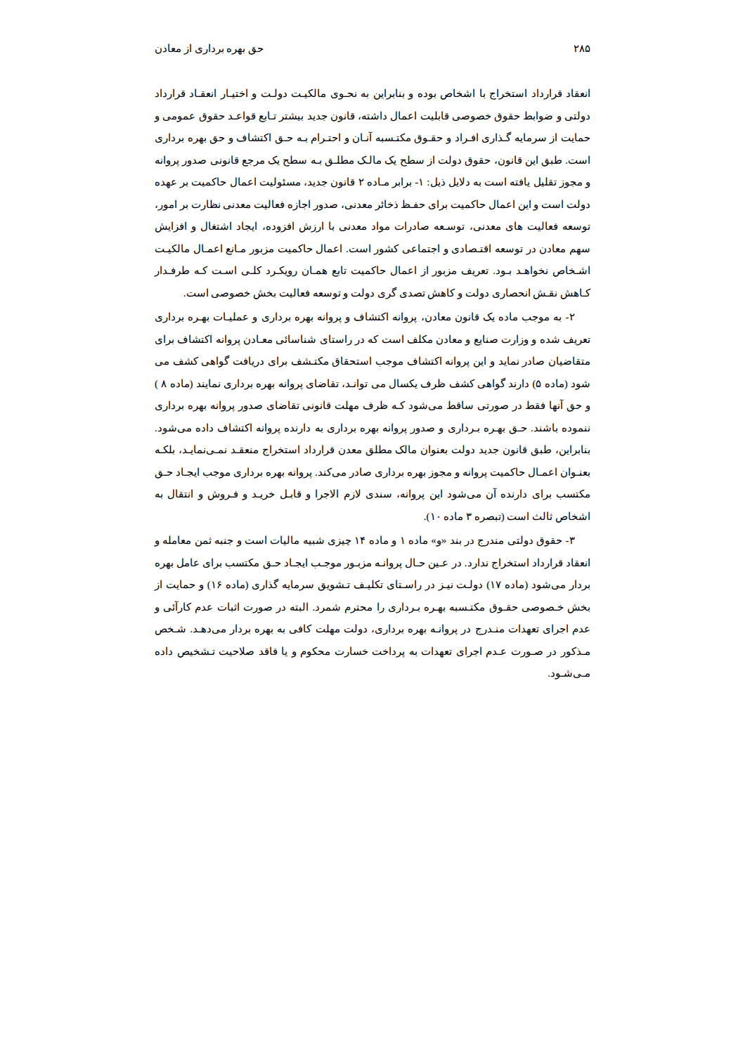۲۸۵ حق بهره برداری از معادن
انعقاد قرارداد استخراج با اشخاص بوده و بنابراین به نحـوی مالکیـت دولـت و اختیـار انعقـاد قرارداد دولتی و ضوابط حقوق خصوصی قابلیت اعمال داشته، قانون جدید بیشتر تـابع قواعـد حقوق عمومی و حمایت از سرمایه گـذاری افـراد و حقـوق مکتـسبه آنـان و احتـرام بـه حـق اکتشاف و حق بهره برداری است. طبق این قانون، حقوق دولت از سطح یک مالـک مطلـق بـه سطح یک مرجع قانونی صدور پروانه و مجوز تقلیل یافته است به دلایل ذیل: ۱- برابر مـاده ۲ قانون جدید، مسئولیت اعمال حاکمیت بر عهده دولت است و این اعمال حاکمیت برای حفـظ ذخائر معدنی، صدور اجازه فعالیت معدنی نظارت بر امور، توسعه فعالیت های معدنی، توسـعه صادرات مواد معدنی با ارزش افزوده، ایجاد اشتغال و افزایش سهم معادن در توسعه اقتـصادی و اجتماعی کشور است. اعمال حاکمیت مزبور مـانع اعمـال مالکیـت اشـخاص نخواهـد بـود. تعریف مزبور از اعمال حاکمیت تابع همـان رویکـرد کلـی اسـت کـه طرفـدار کـاهش نقـش انحصاری دولت و کاهش تصدی گری دولت و توسعه فعالیت بخش خصوصی است.
۲- به موجب ماده یک قانون معادن، پروانه اکتشاف و پروانه بهره برداری و عملیـات بهـره برداری تعریف شده و وزارت صنایع و معادن مکلف است که در راستای شناسائی معـادن پروانه اکتشاف برای متقاضیان صادر نماید و این پروانه اکتشاف موجب استحقاق مکتـشف برای دریافت گواهی کشف می شود (ماده ۵) دارند گواهی کشف ظرف یکسال می توانـد، تقاضای پروانه بهره برداری نمایند (ماده ۸ ) و حق آنها فقط در صورتی ساقط می‌شود کـه ظرف مهلت قانونی تقاضای صدور پروانه بهره برداری ننموده باشند. حـق بهـره بـرداری و صدور پروانه بهره برداری به دارنده پروانه اکتشاف داده می‌شود. بنابراین، طبق قانون جدید دولت بعنوان مالک مطلق معدن قرارداد استخراج منعقـد نمـی‌نمایـد، بلکـه بعنـوان اعمـال حاکمیت پروانه و مجوز بهره برداری صادر می‌کند. پروانه بهره برداری موجب ایجـاد حـق مکتسب برای دارنده آن می‌شود این پروانه، سندی لازم الاجرا و قابـل خریـد و فـروش و انتقال به اشخاص ثالث است (تبصره ۳ ماده ۱۰).
۳- حقوق دولتی مندرج در بند «و» ماده ۱ و ماده ۱۴ چیزی شبیه مالیات است و جنبه ثمن معامله و انعقاد قرارداد استخراج ندارد. در عـین حـال پروانـه مزبـور موجـب ایجـاد حـق مکتسب برای عامل بهره بردار می‌شود (ماده ۱۷) دولـت نیـز در راسـتای تکلیـف تـشویق سرمایه گذاری (ماده ۱۶) و حمایت از بخش خـصوصی حقـوق مکتـسبه بهـره بـرداری را محترم شمرد. البته در صورت اثبات عدم کارآئی و عدم اجرای تعهدات منـدرج در پروانـه بهره برداری، دولت مهلت کافی به بهره بردار می‌دهـد. شـخص مـذکور در صـورت عـدم اجرای تعهدات به پرداخت خسارت محکوم و یا فاقد صلاحیت تـشخیص داده مـی‌شـود.